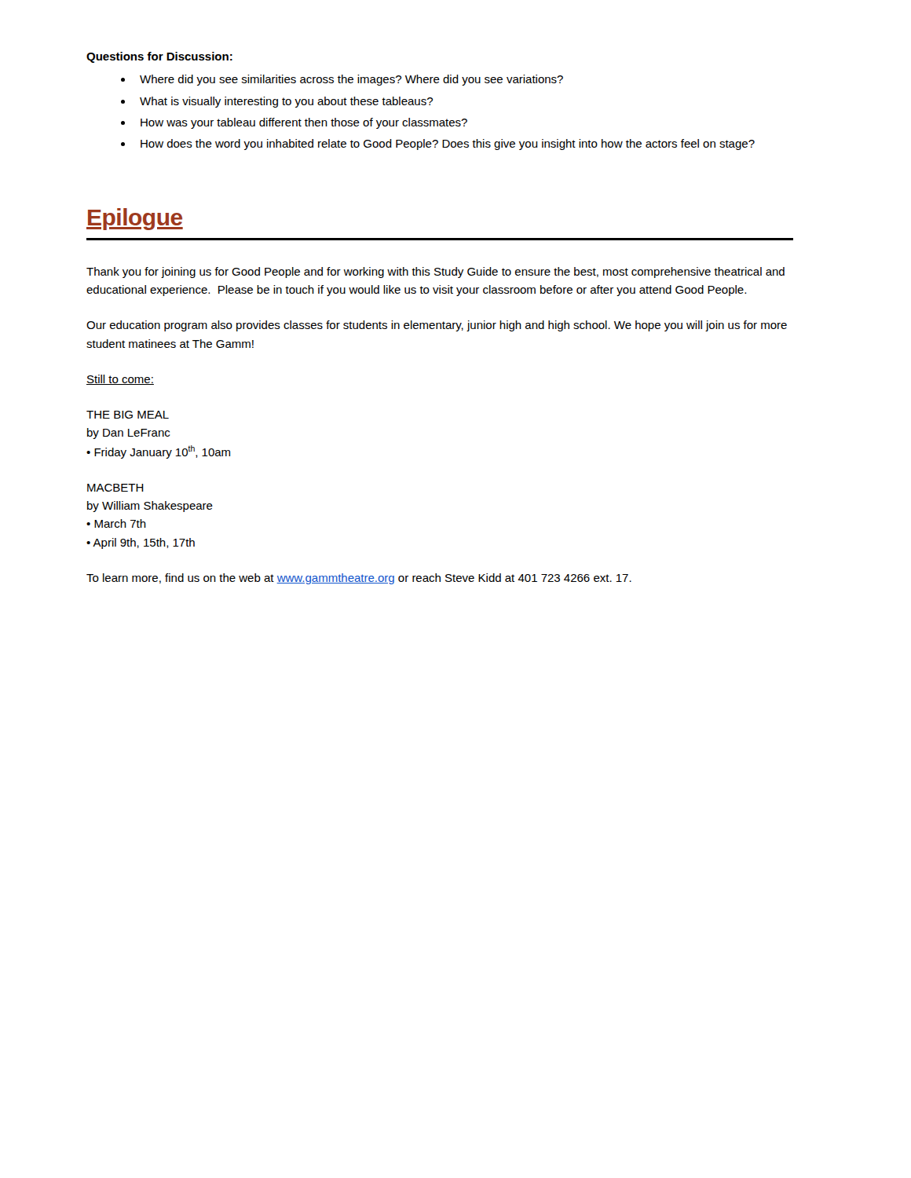Questions for Discussion:
Where did you see similarities across the images? Where did you see variations?
What is visually interesting to you about these tableaus?
How was your tableau different then those of your classmates?
How does the word you inhabited relate to Good People? Does this give you insight into how the actors feel on stage?
Epilogue
Thank you for joining us for Good People and for working with this Study Guide to ensure the best, most comprehensive theatrical and educational experience. Please be in touch if you would like us to visit your classroom before or after you attend Good People.
Our education program also provides classes for students in elementary, junior high and high school. We hope you will join us for more student matinees at The Gamm!
Still to come:
THE BIG MEAL
by Dan LeFranc
• Friday January 10th, 10am
MACBETH
by William Shakespeare
• March 7th
• April 9th, 15th, 17th
To learn more, find us on the web at www.gammtheatre.org or reach Steve Kidd at 401 723 4266 ext. 17.